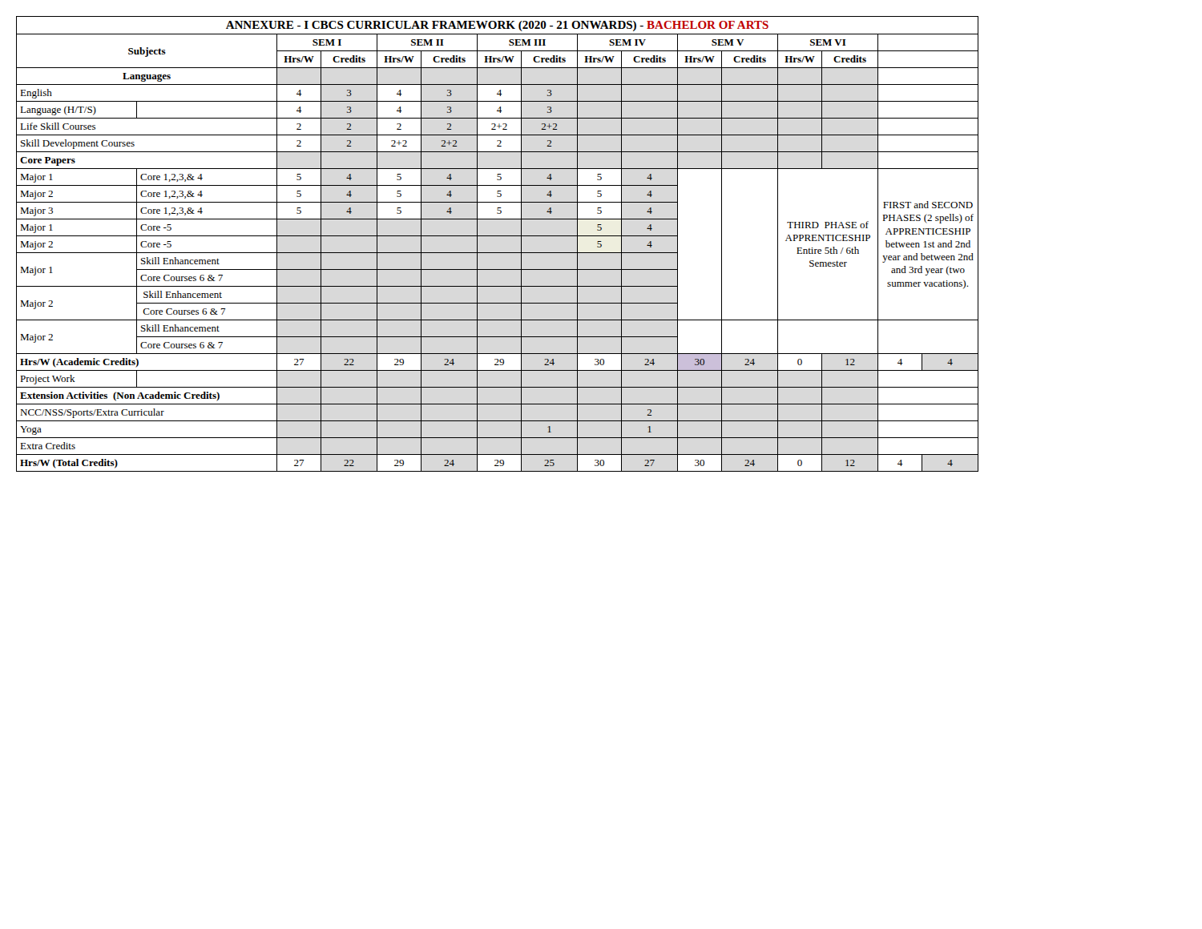| ANNEXURE - I CBCS CURRICULAR FRAMEWORK (2020 - 21 ONWARDS) - BACHELOR OF ARTS |
| Subjects | SEM I | SEM II | SEM III | SEM IV | SEM V | SEM VI | |
| Hrs/W | Credits | Hrs/W | Credits | Hrs/W | Credits | Hrs/W | Credits | Hrs/W | Credits | Hrs/W | Credits | |
| Languages | | | | | | | | | | | | | |
| English | 4 | 3 | 4 | 3 | 4 | 3 | | | | | | | |
| Language (H/T/S) | | 4 | 3 | 4 | 3 | 4 | 3 | | | | | | | |
| Life Skill Courses | 2 | 2 | 2 | 2 | 2+2 | 2+2 | | | | | | | |
| Skill Development Courses | 2 | 2 | 2+2 | 2+2 | 2 | 2 | | | | | | | |
| Core Papers | | | | | | | | | | | | | |
| Major 1 | Core 1,2,3,& 4 | 5 | 4 | 5 | 4 | 5 | 4 | 5 | 4 | | | THIRD PHASE of APPRENTICESHIP Entire 5th / 6th Semester | FIRST and SECOND PHASES (2 spells) of APPRENTICESHIP between 1st and 2nd year and between 2nd and 3rd year (two summer vacations). |
| Major 2 | Core 1,2,3,& 4 | 5 | 4 | 5 | 4 | 5 | 4 | 5 | 4 |
| Major 3 | Core 1,2,3,& 4 | 5 | 4 | 5 | 4 | 5 | 4 | 5 | 4 |
| Major 1 | Core -5 | | | | | | | 5 | 4 |
| Major 2 | Core -5 | | | | | | | 5 | 4 |
| Major 1 | Skill Enhancement | | | | | | | | |
| Core Courses 6 & 7 | | | | | | | | |
| Major 2 | Skill Enhancement | | | | | | | | |
| Core Courses 6 & 7 | | | | | | | | |
| Major 2 | Skill Enhancement | | | | | | | | | | | | |
| Core Courses 6 & 7 | | | | | | | | |
| Hrs/W (Academic Credits) | 27 | 22 | 29 | 24 | 29 | 24 | 30 | 24 | 30 | 24 | 0 | 12 | 4 | 4 |
| Project Work | | | | | | | | | | | | | | |
| Extension Activities (Non Academic Credits) | | | | | | | | | | | | | |
| NCC/NSS/Sports/Extra Curricular | | | | | | | | 2 | | | | | |
| Yoga | | | | | | 1 | | 1 | | | | | |
| Extra Credits | | | | | | | | | | | | | |
| Hrs/W (Total Credits) | 27 | 22 | 29 | 24 | 29 | 25 | 30 | 27 | 30 | 24 | 0 | 12 | 4 | 4 |